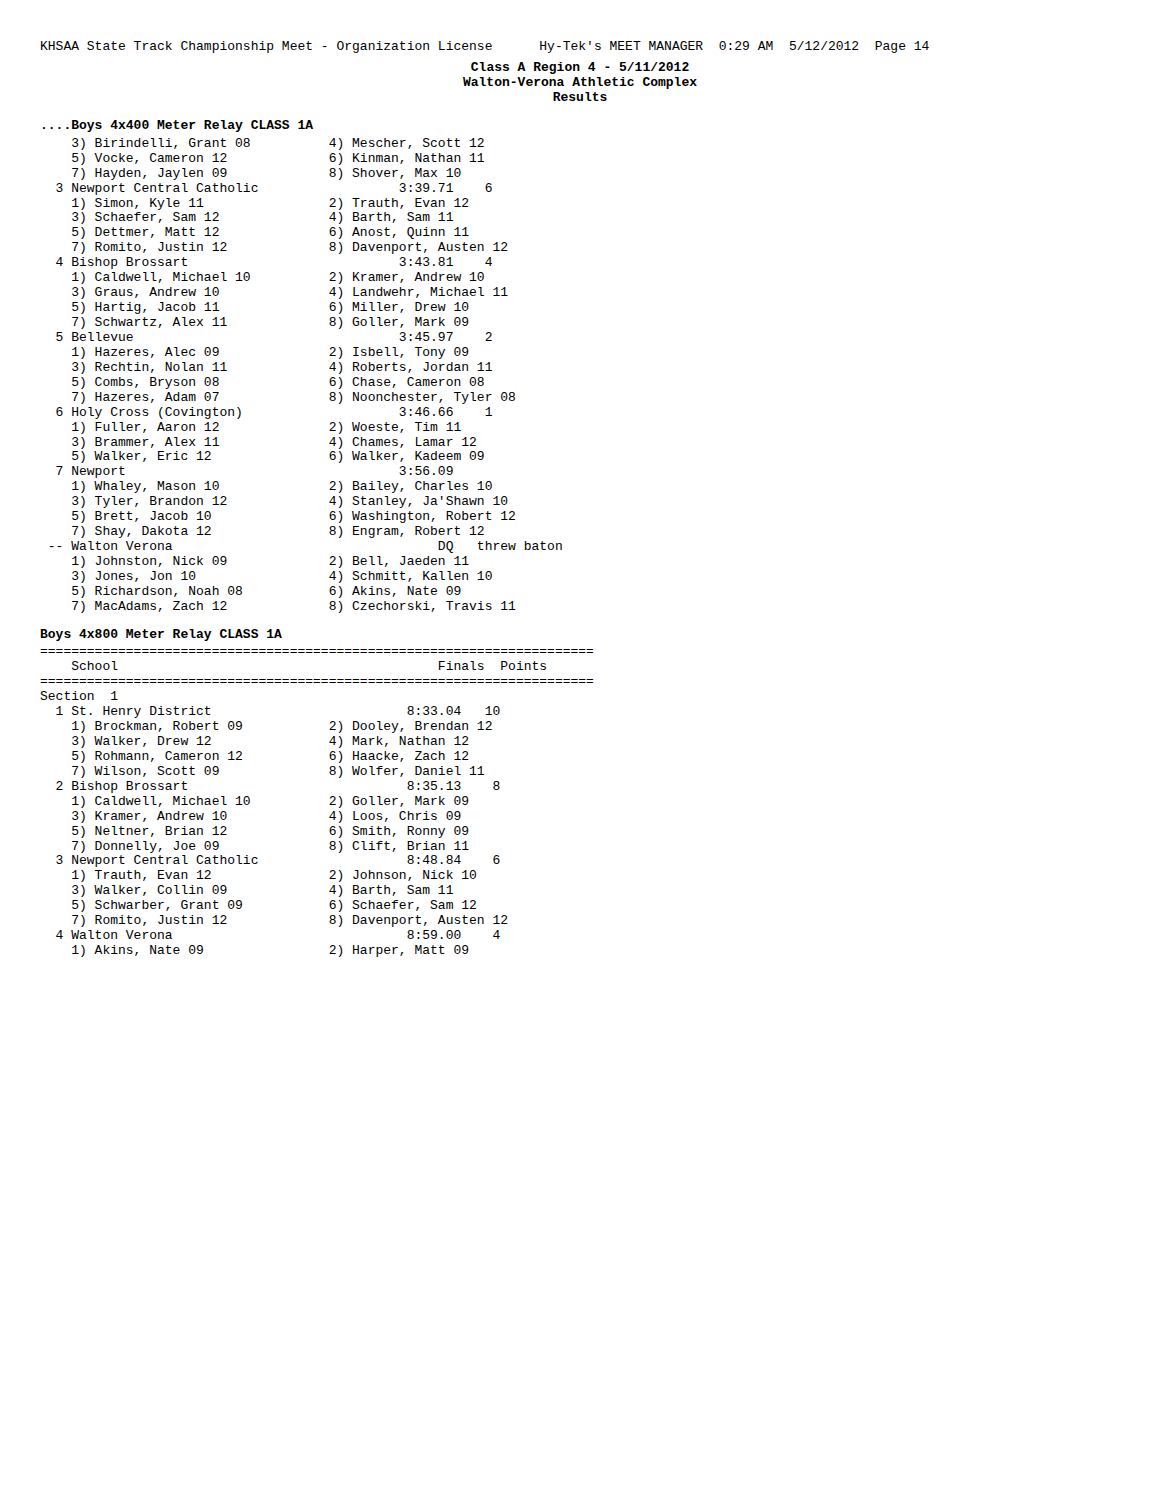KHSAA State Track Championship Meet - Organization License Hy-Tek's MEET MANAGER 0:29 AM 5/12/2012 Page 14
Class A Region 4 - 5/11/2012
Walton-Verona Athletic Complex
Results
....Boys 4x400 Meter Relay CLASS 1A
    3) Birindelli, Grant 08          4) Mescher, Scott 12
    5) Vocke, Cameron 12             6) Kinman, Nathan 11
    7) Hayden, Jaylen 09             8) Shover, Max 10
  3 Newport Central Catholic                  3:39.71    6
    1) Simon, Kyle 11                2) Trauth, Evan 12
    3) Schaefer, Sam 12              4) Barth, Sam 11
    5) Dettmer, Matt 12              6) Anost, Quinn 11
    7) Romito, Justin 12             8) Davenport, Austen 12
  4 Bishop Brossart                           3:43.81    4
    1) Caldwell, Michael 10          2) Kramer, Andrew 10
    3) Graus, Andrew 10              4) Landwehr, Michael 11
    5) Hartig, Jacob 11              6) Miller, Drew 10
    7) Schwartz, Alex 11             8) Goller, Mark 09
  5 Bellevue                                  3:45.97    2
    1) Hazeres, Alec 09              2) Isbell, Tony 09
    3) Rechtin, Nolan 11             4) Roberts, Jordan 11
    5) Combs, Bryson 08              6) Chase, Cameron 08
    7) Hazeres, Adam 07              8) Noonchester, Tyler 08
  6 Holy Cross (Covington)                    3:46.66    1
    1) Fuller, Aaron 12              2) Woeste, Tim 11
    3) Brammer, Alex 11              4) Chames, Lamar 12
    5) Walker, Eric 12               6) Walker, Kadeem 09
  7 Newport                                   3:56.09
    1) Whaley, Mason 10              2) Bailey, Charles 10
    3) Tyler, Brandon 12             4) Stanley, Ja'Shawn 10
    5) Brett, Jacob 10               6) Washington, Robert 12
    7) Shay, Dakota 12               8) Engram, Robert 12
 -- Walton Verona                                  DQ   threw baton
    1) Johnston, Nick 09             2) Bell, Jaeden 11
    3) Jones, Jon 10                 4) Schmitt, Kallen 10
    5) Richardson, Noah 08           6) Akins, Nate 09
    7) MacAdams, Zach 12             8) Czechorski, Travis 11
Boys 4x800 Meter Relay CLASS 1A
=======================================================================
    School                                         Finals  Points
=======================================================================
Section  1
  1 St. Henry District                         8:33.04   10
    1) Brockman, Robert 09           2) Dooley, Brendan 12
    3) Walker, Drew 12               4) Mark, Nathan 12
    5) Rohmann, Cameron 12           6) Haacke, Zach 12
    7) Wilson, Scott 09              8) Wolfer, Daniel 11
  2 Bishop Brossart                            8:35.13    8
    1) Caldwell, Michael 10          2) Goller, Mark 09
    3) Kramer, Andrew 10             4) Loos, Chris 09
    5) Neltner, Brian 12             6) Smith, Ronny 09
    7) Donnelly, Joe 09              8) Clift, Brian 11
  3 Newport Central Catholic                   8:48.84    6
    1) Trauth, Evan 12               2) Johnson, Nick 10
    3) Walker, Collin 09             4) Barth, Sam 11
    5) Schwarber, Grant 09           6) Schaefer, Sam 12
    7) Romito, Justin 12             8) Davenport, Austen 12
  4 Walton Verona                              8:59.00    4
    1) Akins, Nate 09                2) Harper, Matt 09